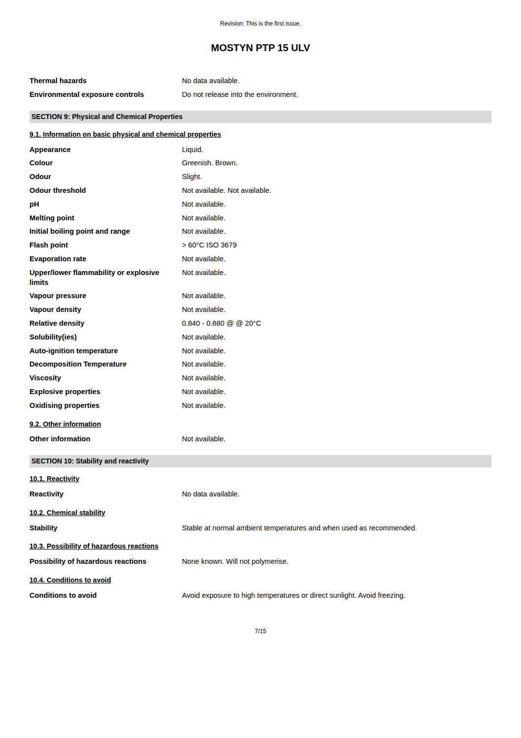Revision: This is the first issue.
MOSTYN PTP 15 ULV
| Thermal hazards | No data available. |
| Environmental exposure controls | Do not release into the environment. |
SECTION 9: Physical and Chemical Properties
9.1. Information on basic physical and chemical properties
| Appearance | Liquid. |
| Colour | Greenish. Brown. |
| Odour | Slight. |
| Odour threshold | Not available. Not available. |
| pH | Not available. |
| Melting point | Not available. |
| Initial boiling point and range | Not available. |
| Flash point | > 60°C ISO 3679 |
| Evaporation rate | Not available. |
| Upper/lower flammability or explosive limits | Not available. |
| Vapour pressure | Not available. |
| Vapour density | Not available. |
| Relative density | 0.840 - 0.880 @ @ 20°C |
| Solubility(ies) | Not available. |
| Auto-ignition temperature | Not available. |
| Decomposition Temperature | Not available. |
| Viscosity | Not available. |
| Explosive properties | Not available. |
| Oxidising properties | Not available. |
9.2. Other information
| Other information | Not available. |
SECTION 10: Stability and reactivity
10.1. Reactivity
| Reactivity | No data available. |
10.2. Chemical stability
| Stability | Stable at normal ambient temperatures and when used as recommended. |
10.3. Possibility of hazardous reactions
| Possibility of hazardous reactions | None known. Will not polymerise. |
10.4. Conditions to avoid
| Conditions to avoid | Avoid exposure to high temperatures or direct sunlight. Avoid freezing. |
7/15